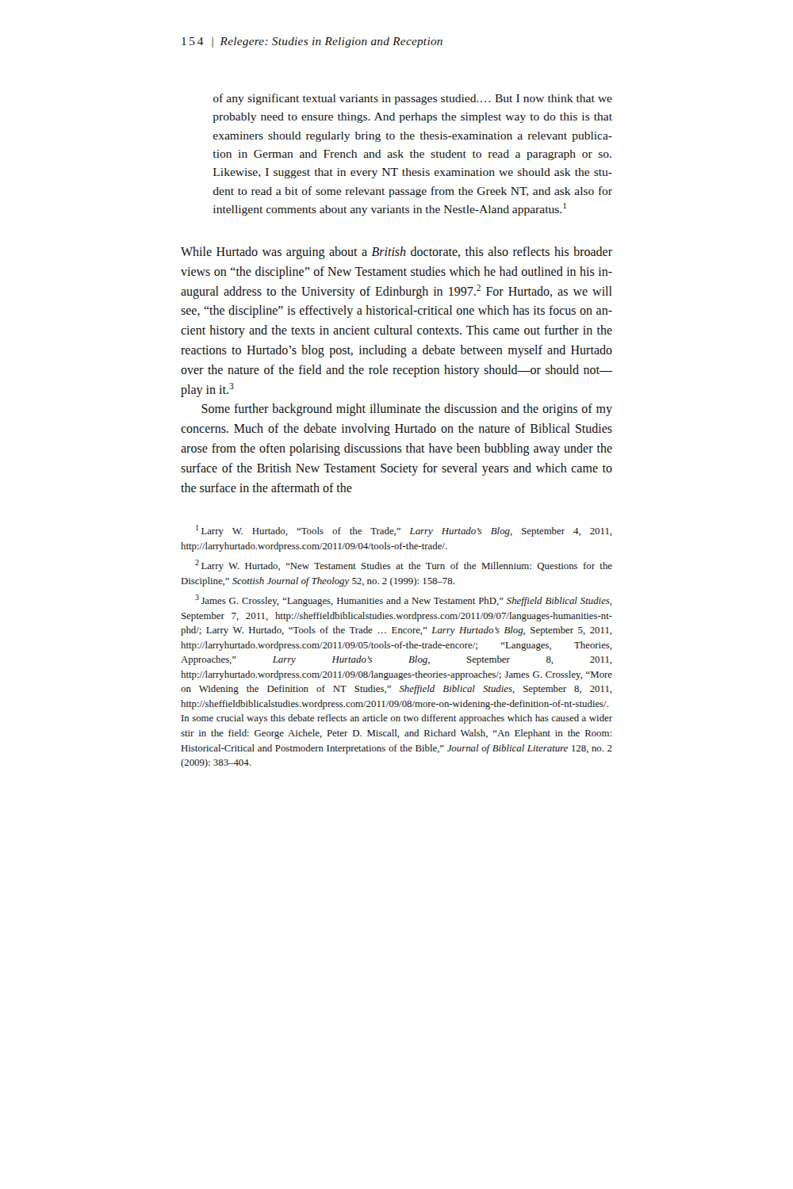154|Relegere: Studies in Religion and Reception
of any significant textual variants in passages studied.… But I now think that we probably need to ensure things. And perhaps the simplest way to do this is that examiners should regularly bring to the thesis-examination a relevant publication in German and French and ask the student to read a paragraph or so. Likewise, I suggest that in every NT thesis examination we should ask the student to read a bit of some relevant passage from the Greek NT, and ask also for intelligent comments about any variants in the Nestle-Aland apparatus.1
While Hurtado was arguing about a British doctorate, this also reflects his broader views on “the discipline” of New Testament studies which he had outlined in his inaugural address to the University of Edinburgh in 1997.2 For Hurtado, as we will see, “the discipline” is effectively a historical-critical one which has its focus on ancient history and the texts in ancient cultural contexts. This came out further in the reactions to Hurtado’s blog post, including a debate between myself and Hurtado over the nature of the field and the role reception history should—or should not—play in it.3
Some further background might illuminate the discussion and the origins of my concerns. Much of the debate involving Hurtado on the nature of Biblical Studies arose from the often polarising discussions that have been bubbling away under the surface of the British New Testament Society for several years and which came to the surface in the aftermath of the
1 Larry W. Hurtado, “Tools of the Trade,” Larry Hurtado’s Blog, September 4, 2011, http://larryhurtado.wordpress.com/2011/09/04/tools-of-the-trade/.
2 Larry W. Hurtado, “New Testament Studies at the Turn of the Millennium: Questions for the Discipline,” Scottish Journal of Theology 52, no. 2 (1999): 158–78.
3 James G. Crossley, “Languages, Humanities and a New Testament PhD,” Sheffield Biblical Studies, September 7, 2011, http://sheffieldbiblicalstudies.wordpress.com/2011/09/07/languages-humanities-ntphd/; Larry W. Hurtado, “Tools of the Trade … Encore,” Larry Hurtado’s Blog, September 5, 2011, http://larryhurtado.wordpress.com/2011/09/05/tools-of-the-trade-encore/; “Languages, Theories, Approaches,” Larry Hurtado’s Blog, September 8, 2011, http://larryhurtado.wordpress.com/2011/09/08/languages-theories-approaches/; James G. Crossley, “More on Widening the Definition of NT Studies,” Sheffield Biblical Studies, September 8, 2011, http://sheffieldbiblicalstudies.wordpress.com/2011/09/08/more-on-widening-the-definition-of-nt-studies/. In some crucial ways this debate reflects an article on two different approaches which has caused a wider stir in the field: George Aichele, Peter D. Miscall, and Richard Walsh, “An Elephant in the Room: Historical-Critical and Postmodern Interpretations of the Bible,” Journal of Biblical Literature 128, no. 2 (2009): 383–404.